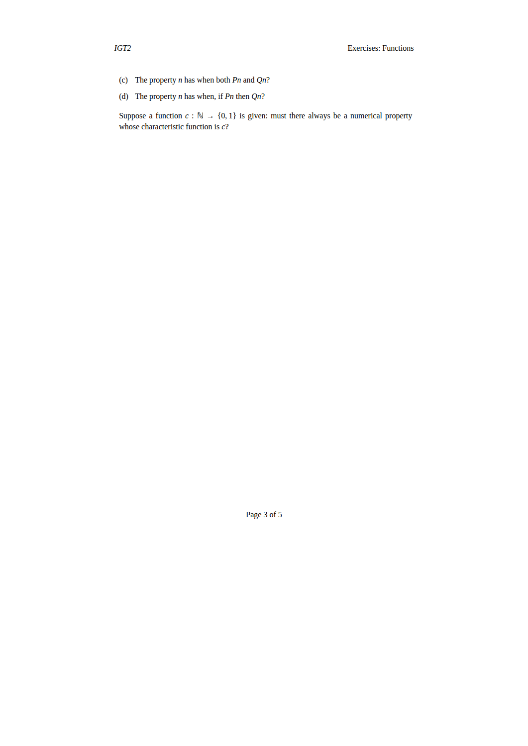IGT2
Exercises: Functions
(c) The property n has when both Pn and Qn?
(d) The property n has when, if Pn then Qn?
Suppose a function c : ℕ → {0, 1} is given: must there always be a numerical property whose characteristic function is c?
Page 3 of 5